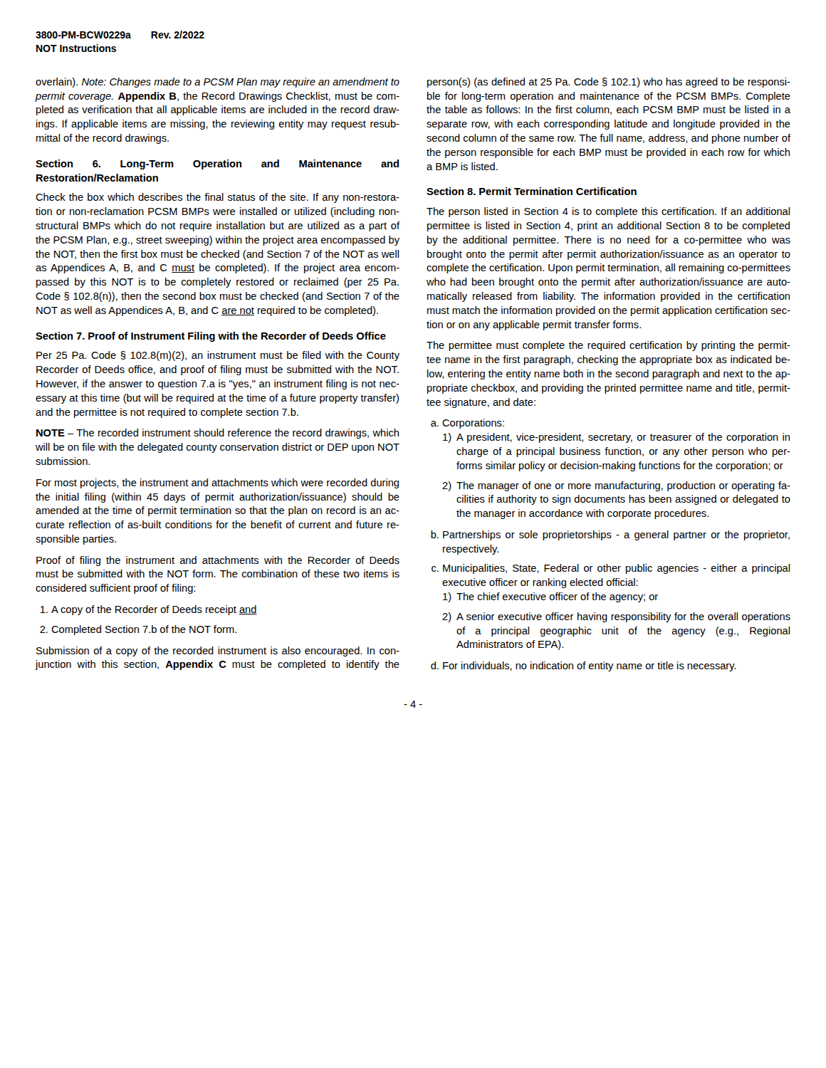3800-PM-BCW0229a Rev. 2/2022 NOT Instructions
overlain). Note: Changes made to a PCSM Plan may require an amendment to permit coverage. Appendix B, the Record Drawings Checklist, must be completed as verification that all applicable items are included in the record drawings. If applicable items are missing, the reviewing entity may request resubmittal of the record drawings.
Section 6. Long-Term Operation and Maintenance and Restoration/Reclamation
Check the box which describes the final status of the site. If any non-restoration or non-reclamation PCSM BMPs were installed or utilized (including non-structural BMPs which do not require installation but are utilized as a part of the PCSM Plan, e.g., street sweeping) within the project area encompassed by the NOT, then the first box must be checked (and Section 7 of the NOT as well as Appendices A, B, and C must be completed). If the project area encompassed by this NOT is to be completely restored or reclaimed (per 25 Pa. Code § 102.8(n)), then the second box must be checked (and Section 7 of the NOT as well as Appendices A, B, and C are not required to be completed).
Section 7. Proof of Instrument Filing with the Recorder of Deeds Office
Per 25 Pa. Code § 102.8(m)(2), an instrument must be filed with the County Recorder of Deeds office, and proof of filing must be submitted with the NOT. However, if the answer to question 7.a is "yes," an instrument filing is not necessary at this time (but will be required at the time of a future property transfer) and the permittee is not required to complete section 7.b.
NOTE – The recorded instrument should reference the record drawings, which will be on file with the delegated county conservation district or DEP upon NOT submission.
For most projects, the instrument and attachments which were recorded during the initial filing (within 45 days of permit authorization/issuance) should be amended at the time of permit termination so that the plan on record is an accurate reflection of as-built conditions for the benefit of current and future responsible parties.
Proof of filing the instrument and attachments with the Recorder of Deeds must be submitted with the NOT form. The combination of these two items is considered sufficient proof of filing:
A copy of the Recorder of Deeds receipt and
Completed Section 7.b of the NOT form.
Submission of a copy of the recorded instrument is also encouraged. In conjunction with this section, Appendix C must be completed to identify the person(s) (as defined at 25 Pa. Code § 102.1) who has agreed to be responsible for long-term operation and maintenance of the PCSM BMPs. Complete the table as follows: In the first column, each PCSM BMP must be listed in a separate row, with each corresponding latitude and longitude provided in the second column of the same row. The full name, address, and phone number of the person responsible for each BMP must be provided in each row for which a BMP is listed.
Section 8. Permit Termination Certification
The person listed in Section 4 is to complete this certification. If an additional permittee is listed in Section 4, print an additional Section 8 to be completed by the additional permittee. There is no need for a co-permittee who was brought onto the permit after permit authorization/issuance as an operator to complete the certification. Upon permit termination, all remaining co-permittees who had been brought onto the permit after authorization/issuance are automatically released from liability. The information provided in the certification must match the information provided on the permit application certification section or on any applicable permit transfer forms.
The permittee must complete the required certification by printing the permittee name in the first paragraph, checking the appropriate box as indicated below, entering the entity name both in the second paragraph and next to the appropriate checkbox, and providing the printed permittee name and title, permittee signature, and date:
Corporations:
A president, vice-president, secretary, or treasurer of the corporation in charge of a principal business function, or any other person who performs similar policy or decision-making functions for the corporation; or
The manager of one or more manufacturing, production or operating facilities if authority to sign documents has been assigned or delegated to the manager in accordance with corporate procedures.
Partnerships or sole proprietorships - a general partner or the proprietor, respectively.
Municipalities, State, Federal or other public agencies - either a principal executive officer or ranking elected official:
The chief executive officer of the agency; or
A senior executive officer having responsibility for the overall operations of a principal geographic unit of the agency (e.g., Regional Administrators of EPA).
For individuals, no indication of entity name or title is necessary.
- 4 -